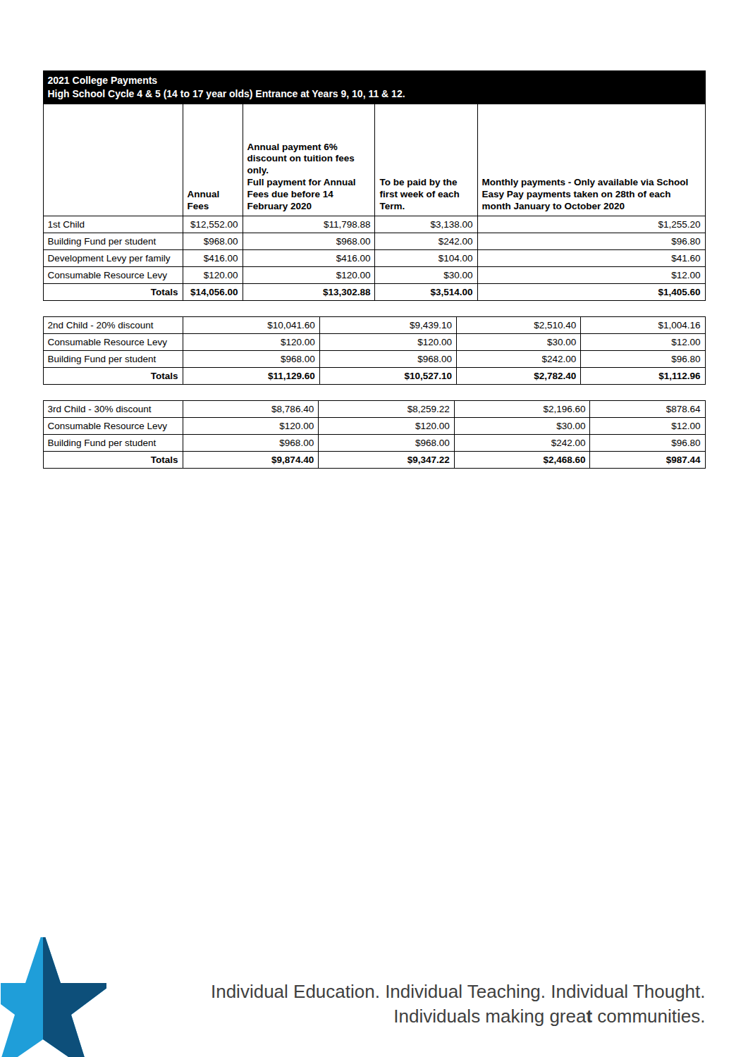| 2021 College Payments High School Cycle 4 & 5 (14 to 17 year olds) Entrance at Years 9, 10, 11 & 12. |
| | Annual Fees | Annual payment 6% discount on tuition fees only. Full payment for Annual Fees due before 14 February 2020 | To be paid by the first week of each Term. | Monthly payments - Only available via School Easy Pay payments taken on 28th of each month January to October 2020 |
| 1st Child | $12,552.00 | $11,798.88 | $3,138.00 | $1,255.20 |
| Building Fund per student | $968.00 | $968.00 | $242.00 | $96.80 |
| Development Levy per family | $416.00 | $416.00 | $104.00 | $41.60 |
| Consumable Resource Levy | $120.00 | $120.00 | $30.00 | $12.00 |
| Totals | $14,056.00 | $13,302.88 | $3,514.00 | $1,405.60 |
| 2nd Child - 20% discount | $10,041.60 | $9,439.10 | $2,510.40 | $1,004.16 |
| Consumable Resource Levy | $120.00 | $120.00 | $30.00 | $12.00 |
| Building Fund per student | $968.00 | $968.00 | $242.00 | $96.80 |
| Totals | $11,129.60 | $10,527.10 | $2,782.40 | $1,112.96 |
| 3rd Child - 30% discount | $8,786.40 | $8,259.22 | $2,196.60 | $878.64 |
| Consumable Resource Levy | $120.00 | $120.00 | $30.00 | $12.00 |
| Building Fund per student | $968.00 | $968.00 | $242.00 | $96.80 |
| Totals | $9,874.40 | $9,347.22 | $2,468.60 | $987.44 |
Individual Education. Individual Teaching. Individual Thought. Individuals making great communities.